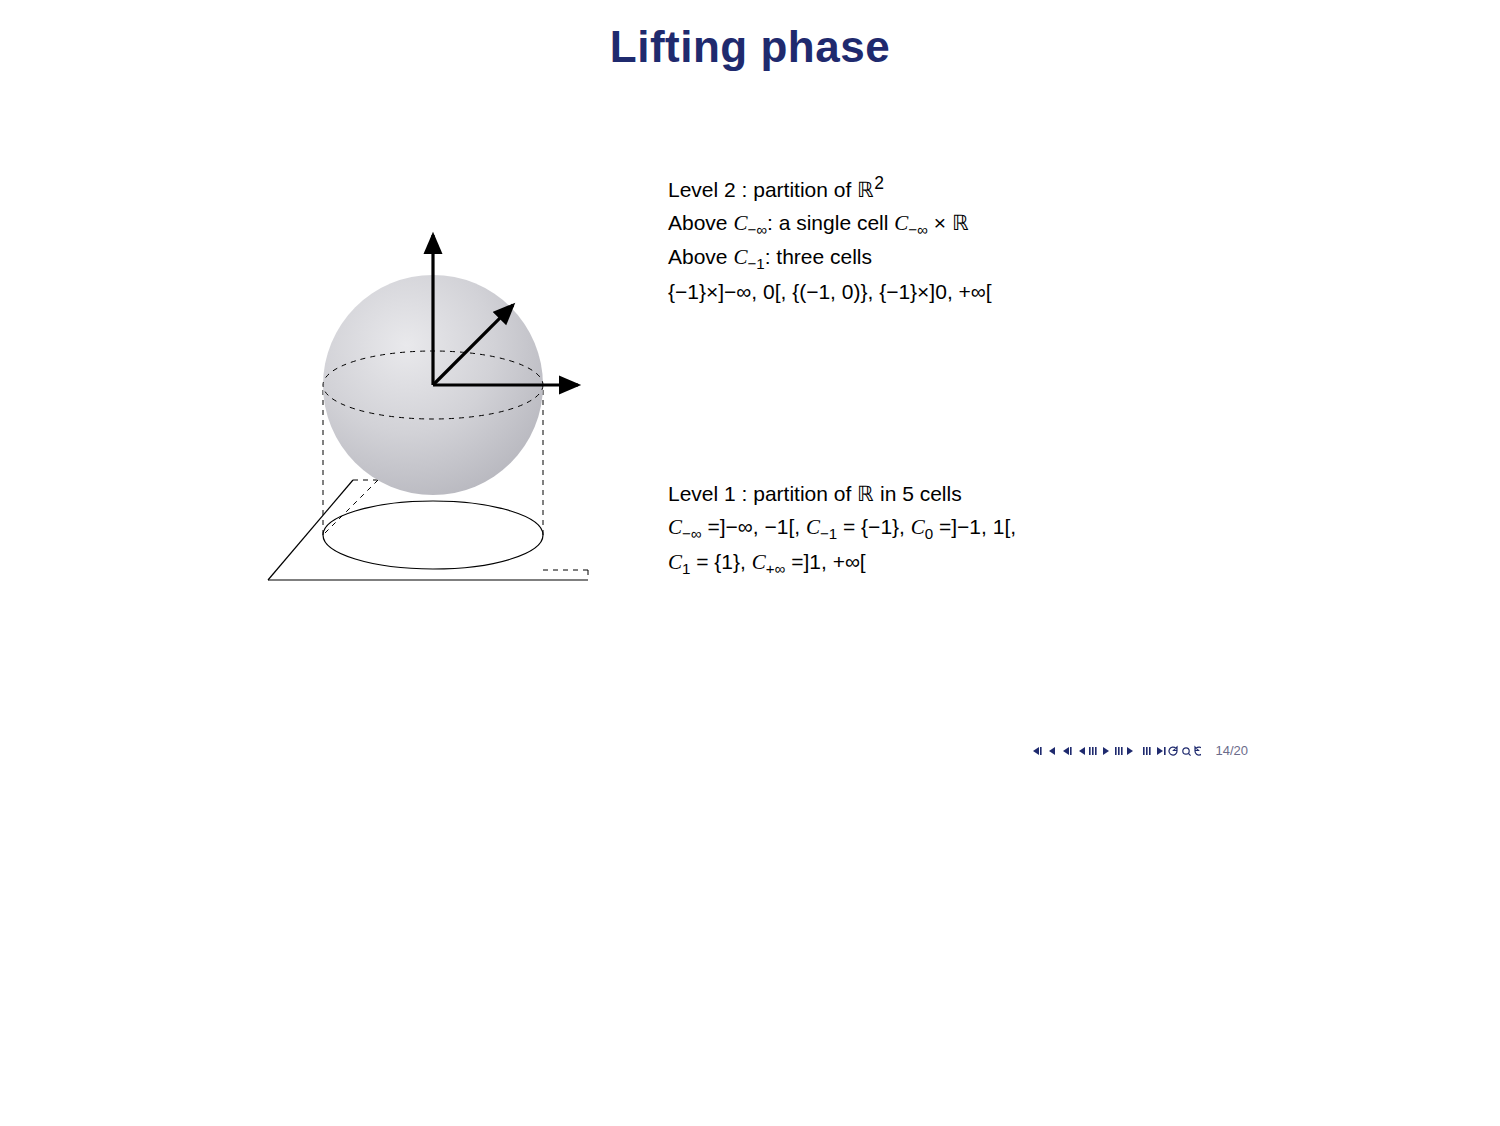Lifting phase
Level 2 : partition of ℝ2
Above C−∞: a single cell C−∞ × ℝ
Above C−1: three cells
{−1}×]−∞, 0[, {(−1, 0)}, {−1}×]0, +∞[
Level 1 : partition of ℝ in 5 cells
C−∞ =]−∞, −1[, C−1 = {−1}, C0 =]−1, 1[,
C1 = {1}, C+∞ =]1, +∞[
14/20